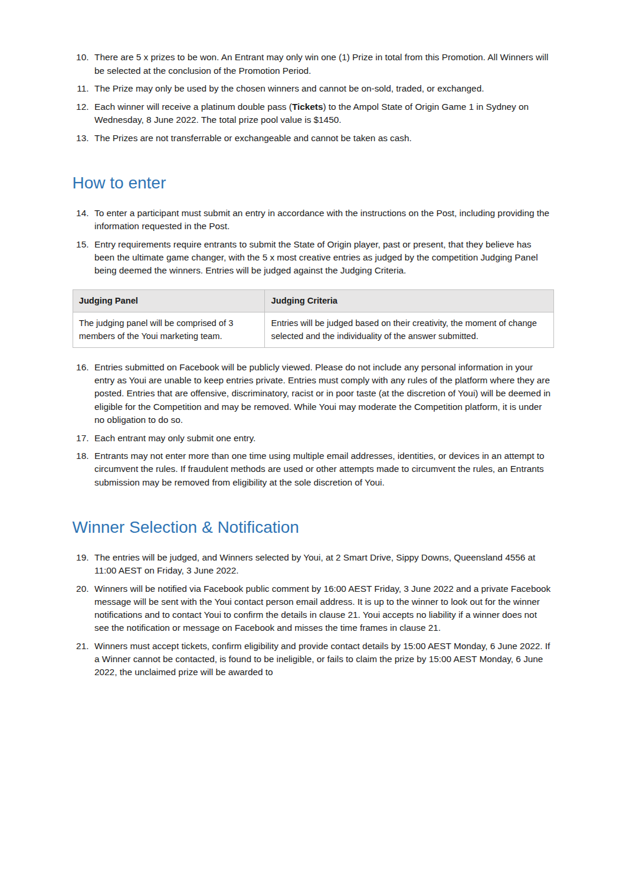There are 5 x prizes to be won. An Entrant may only win one (1) Prize in total from this Promotion. All Winners will be selected at the conclusion of the Promotion Period.
The Prize may only be used by the chosen winners and cannot be on-sold, traded, or exchanged.
Each winner will receive a platinum double pass (Tickets) to the Ampol State of Origin Game 1 in Sydney on Wednesday, 8 June 2022. The total prize pool value is $1450.
The Prizes are not transferrable or exchangeable and cannot be taken as cash.
How to enter
To enter a participant must submit an entry in accordance with the instructions on the Post, including providing the information requested in the Post.
Entry requirements require entrants to submit the State of Origin player, past or present, that they believe has been the ultimate game changer, with the 5 x most creative entries as judged by the competition Judging Panel being deemed the winners. Entries will be judged against the Judging Criteria.
| Judging Panel | Judging Criteria |
| --- | --- |
| The judging panel will be comprised of 3 members of the Youi marketing team. | Entries will be judged based on their creativity, the moment of change selected and the individuality of the answer submitted. |
Entries submitted on Facebook will be publicly viewed. Please do not include any personal information in your entry as Youi are unable to keep entries private. Entries must comply with any rules of the platform where they are posted. Entries that are offensive, discriminatory, racist or in poor taste (at the discretion of Youi) will be deemed in eligible for the Competition and may be removed. While Youi may moderate the Competition platform, it is under no obligation to do so.
Each entrant may only submit one entry.
Entrants may not enter more than one time using multiple email addresses, identities, or devices in an attempt to circumvent the rules. If fraudulent methods are used or other attempts made to circumvent the rules, an Entrants submission may be removed from eligibility at the sole discretion of Youi.
Winner Selection & Notification
The entries will be judged, and Winners selected by Youi, at 2 Smart Drive, Sippy Downs, Queensland 4556 at 11:00 AEST on Friday, 3 June 2022.
Winners will be notified via Facebook public comment by 16:00 AEST Friday, 3 June 2022 and a private Facebook message will be sent with the Youi contact person email address. It is up to the winner to look out for the winner notifications and to contact Youi to confirm the details in clause 21. Youi accepts no liability if a winner does not see the notification or message on Facebook and misses the time frames in clause 21.
Winners must accept tickets, confirm eligibility and provide contact details by 15:00 AEST Monday, 6 June 2022. If a Winner cannot be contacted, is found to be ineligible, or fails to claim the prize by 15:00 AEST Monday, 6 June 2022, the unclaimed prize will be awarded to